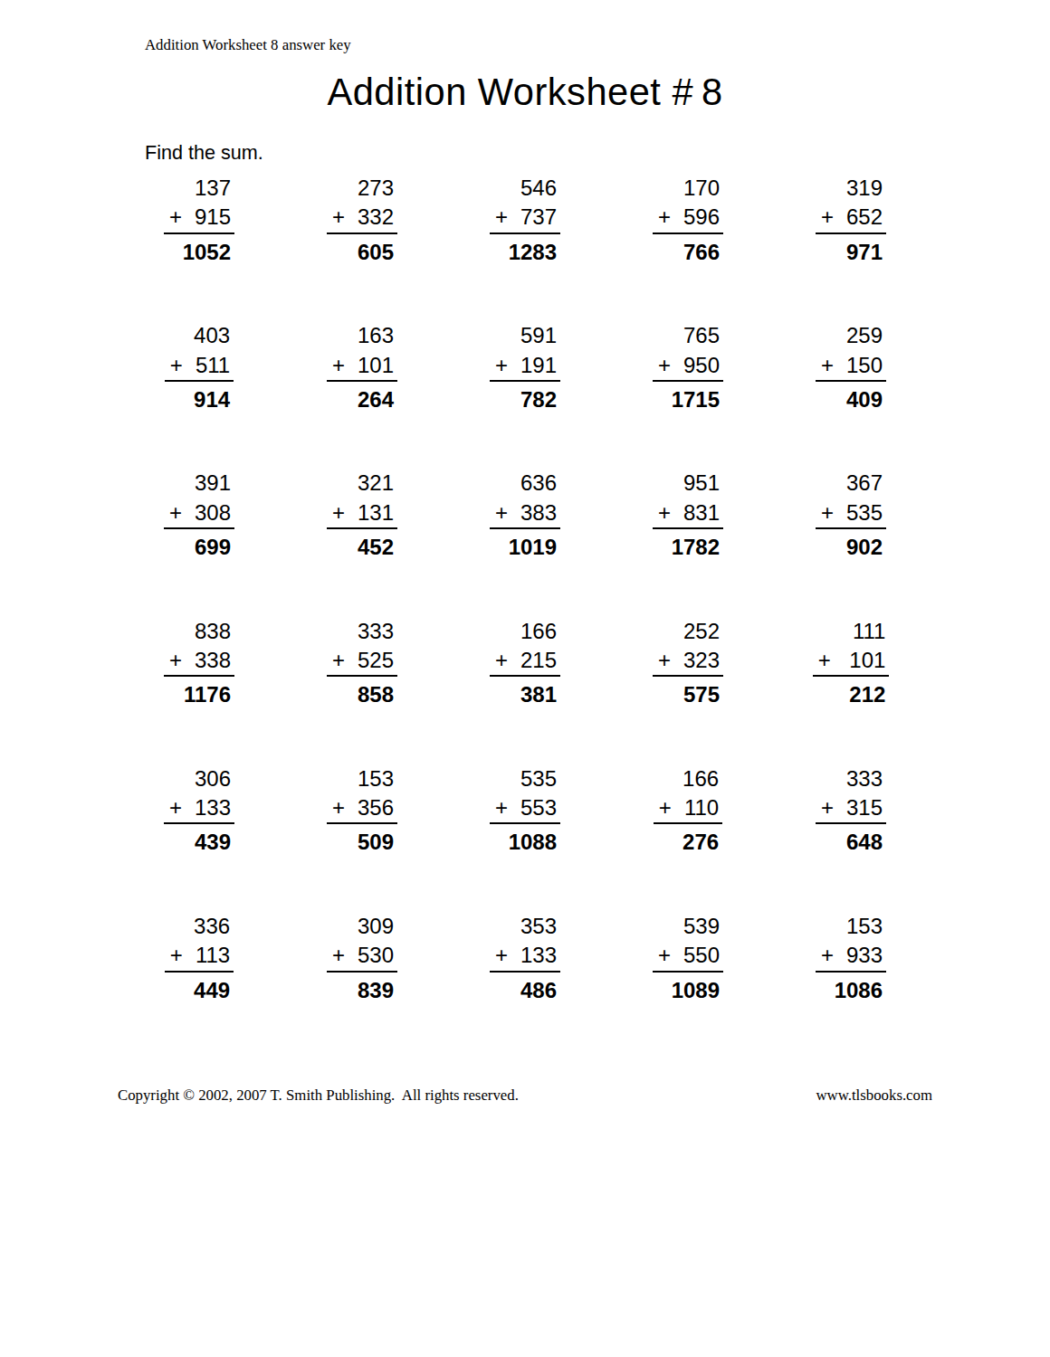Addition Worksheet 8 answer key
Addition Worksheet # 8
Find the sum.
| 137 + 915 1052 | 273 + 332 605 | 546 + 737 1283 | 170 + 596 766 | 319 + 652 971 |
| 403 + 511 914 | 163 + 101 264 | 591 + 191 782 | 765 + 950 1715 | 259 + 150 409 |
| 391 + 308 699 | 321 + 131 452 | 636 + 383 1019 | 951 + 831 1782 | 367 + 535 902 |
| 838 + 338 1176 | 333 + 525 858 | 166 + 215 381 | 252 + 323 575 | 111 + 101 212 |
| 306 + 133 439 | 153 + 356 509 | 535 + 553 1088 | 166 + 110 276 | 333 + 315 648 |
| 336 + 113 449 | 309 + 530 839 | 353 + 133 486 | 539 + 550 1089 | 153 + 933 1086 |
Copyright © 2002, 2007 T. Smith Publishing. All rights reserved. www.tlsbooks.com